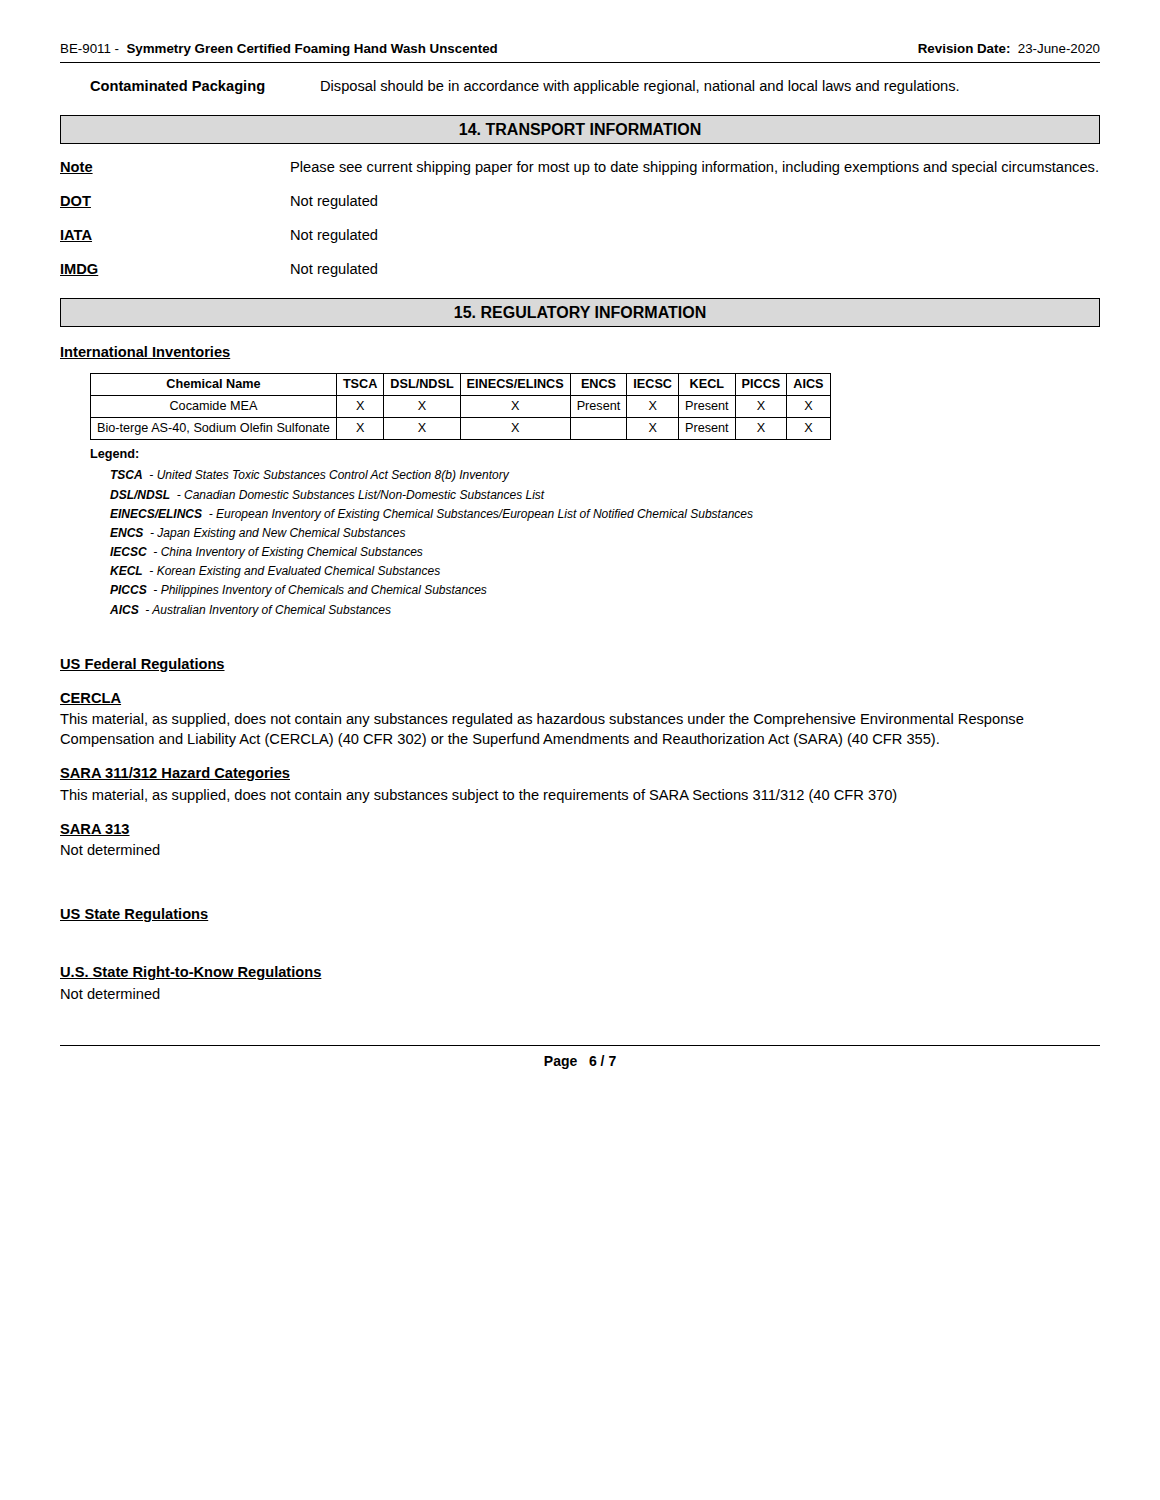BE-9011 - Symmetry Green Certified Foaming Hand Wash Unscented
Revision Date: 23-June-2020
Contaminated Packaging
Disposal should be in accordance with applicable regional, national and local laws and regulations.
14. TRANSPORT INFORMATION
Note
Please see current shipping paper for most up to date shipping information, including exemptions and special circumstances.
DOT
Not regulated
IATA
Not regulated
IMDG
Not regulated
15. REGULATORY INFORMATION
International Inventories
| Chemical Name | TSCA | DSL/NDSL | EINECS/ELINCS | ENCS | IECSC | KECL | PICCS | AICS |
| --- | --- | --- | --- | --- | --- | --- | --- | --- |
| Cocamide MEA | X | X | X | Present | X | Present | X | X |
| Bio-terge AS-40, Sodium Olefin Sulfonate | X | X | X | | X | Present | X | X |
Legend:
TSCA - United States Toxic Substances Control Act Section 8(b) Inventory
DSL/NDSL - Canadian Domestic Substances List/Non-Domestic Substances List
EINECS/ELINCS - European Inventory of Existing Chemical Substances/European List of Notified Chemical Substances
ENCS - Japan Existing and New Chemical Substances
IECSC - China Inventory of Existing Chemical Substances
KECL - Korean Existing and Evaluated Chemical Substances
PICCS - Philippines Inventory of Chemicals and Chemical Substances
AICS - Australian Inventory of Chemical Substances
US Federal Regulations
CERCLA
This material, as supplied, does not contain any substances regulated as hazardous substances under the Comprehensive Environmental Response Compensation and Liability Act (CERCLA) (40 CFR 302) or the Superfund Amendments and Reauthorization Act (SARA) (40 CFR 355).
SARA 311/312 Hazard Categories
This material, as supplied, does not contain any substances subject to the requirements of SARA Sections 311/312 (40 CFR 370)
SARA 313
Not determined
US State Regulations
U.S. State Right-to-Know Regulations
Not determined
Page 6 / 7